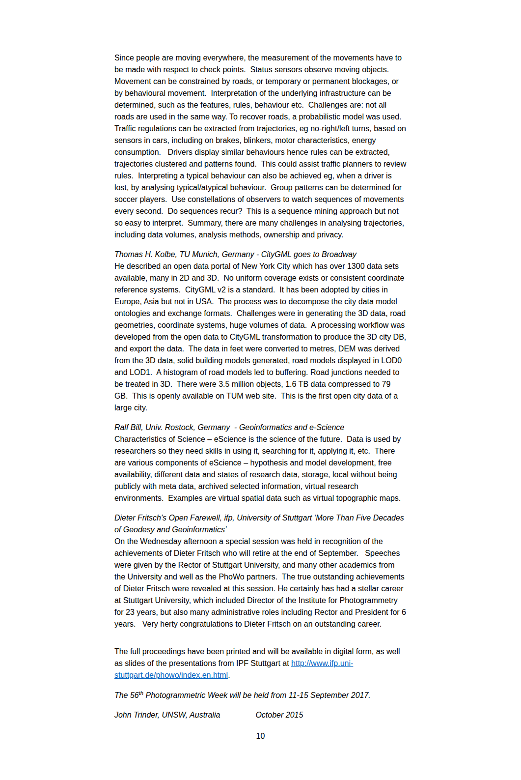Since people are moving everywhere, the measurement of the movements have to be made with respect to check points. Status sensors observe moving objects. Movement can be constrained by roads, or temporary or permanent blockages, or by behavioural movement. Interpretation of the underlying infrastructure can be determined, such as the features, rules, behaviour etc. Challenges are: not all roads are used in the same way. To recover roads, a probabilistic model was used. Traffic regulations can be extracted from trajectories, eg no-right/left turns, based on sensors in cars, including on brakes, blinkers, motor characteristics, energy consumption. Drivers display similar behaviours hence rules can be extracted, trajectories clustered and patterns found. This could assist traffic planners to review rules. Interpreting a typical behaviour can also be achieved eg, when a driver is lost, by analysing typical/atypical behaviour. Group patterns can be determined for soccer players. Use constellations of observers to watch sequences of movements every second. Do sequences recur? This is a sequence mining approach but not so easy to interpret. Summary, there are many challenges in analysing trajectories, including data volumes, analysis methods, ownership and privacy.
Thomas H. Kolbe, TU Munich, Germany - CityGML goes to Broadway
He described an open data portal of New York City which has over 1300 data sets available, many in 2D and 3D. No uniform coverage exists or consistent coordinate reference systems. CityGML v2 is a standard. It has been adopted by cities in Europe, Asia but not in USA. The process was to decompose the city data model ontologies and exchange formats. Challenges were in generating the 3D data, road geometries, coordinate systems, huge volumes of data. A processing workflow was developed from the open data to CityGML transformation to produce the 3D city DB, and export the data. The data in feet were converted to metres, DEM was derived from the 3D data, solid building models generated, road models displayed in LOD0 and LOD1. A histogram of road models led to buffering. Road junctions needed to be treated in 3D. There were 3.5 million objects, 1.6 TB data compressed to 79 GB. This is openly available on TUM web site. This is the first open city data of a large city.
Ralf Bill, Univ. Rostock, Germany - Geoinformatics and e-Science
Characteristics of Science – eScience is the science of the future. Data is used by researchers so they need skills in using it, searching for it, applying it, etc. There are various components of eScience – hypothesis and model development, free availability, different data and states of research data, storage, local without being publicly with meta data, archived selected information, virtual research environments. Examples are virtual spatial data such as virtual topographic maps.
Dieter Fritsch's Open Farewell, ifp, University of Stuttgart ‘More Than Five Decades of Geodesy and Geoinformatics’
On the Wednesday afternoon a special session was held in recognition of the achievements of Dieter Fritsch who will retire at the end of September. Speeches were given by the Rector of Stuttgart University, and many other academics from the University and well as the PhoWo partners. The true outstanding achievements of Dieter Fritsch were revealed at this session. He certainly has had a stellar career at Stuttgart University, which included Director of the Institute for Photogrammetry for 23 years, but also many administrative roles including Rector and President for 6 years. Very herty congratulations to Dieter Fritsch on an outstanding career.
The full proceedings have been printed and will be available in digital form, as well as slides of the presentations from IPF Stuttgart at http://www.ifp.uni-stuttgart.de/phowo/index.en.html.
The 56th Photogrammetric Week will be held from 11-15 September 2017.
John Trinder, UNSW, AustraliaOctober 2015
10